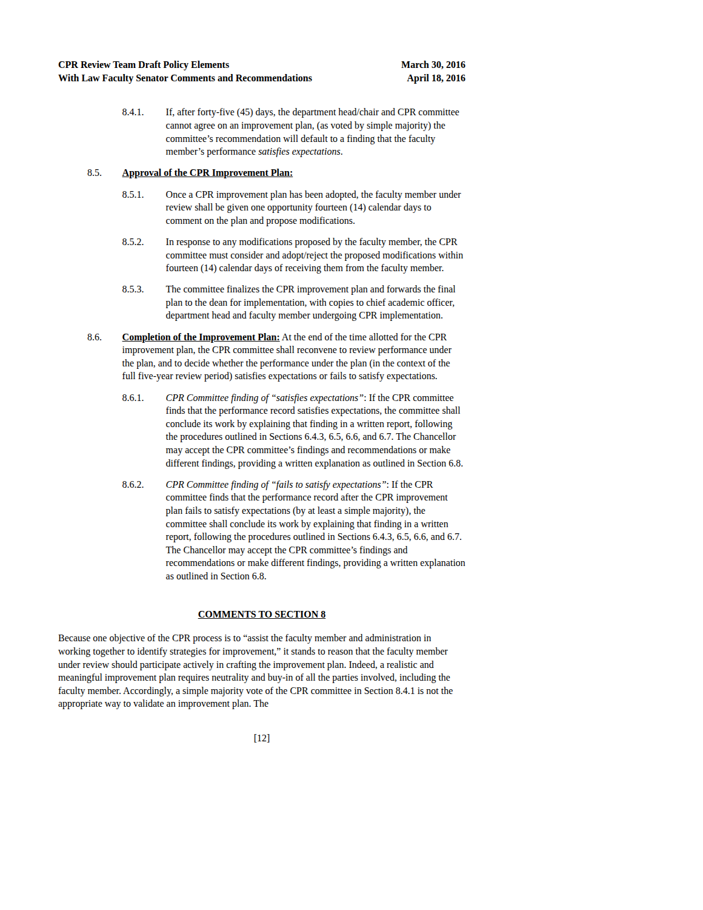CPR Review Team Draft Policy Elements March 30, 2016
With Law Faculty Senator Comments and Recommendations April 18, 2016
8.4.1.
If, after forty-five (45) days, the department head/chair and CPR committee cannot agree on an improvement plan, (as voted by simple majority) the committee’s recommendation will default to a finding that the faculty member’s performance satisfies expectations.
8.5.
Approval of the CPR Improvement Plan:
8.5.1.
Once a CPR improvement plan has been adopted, the faculty member under review shall be given one opportunity fourteen (14) calendar days to comment on the plan and propose modifications.
8.5.2.
In response to any modifications proposed by the faculty member, the CPR committee must consider and adopt/reject the proposed modifications within fourteen (14) calendar days of receiving them from the faculty member.
8.5.3.
The committee finalizes the CPR improvement plan and forwards the final plan to the dean for implementation, with copies to chief academic officer, department head and faculty member undergoing CPR implementation.
8.6.
Completion of the Improvement Plan: At the end of the time allotted for the CPR improvement plan, the CPR committee shall reconvene to review performance under the plan, and to decide whether the performance under the plan (in the context of the full five-year review period) satisfies expectations or fails to satisfy expectations.
8.6.1.
CPR Committee finding of “satisfies expectations”: If the CPR committee finds that the performance record satisfies expectations, the committee shall conclude its work by explaining that finding in a written report, following the procedures outlined in Sections 6.4.3, 6.5, 6.6, and 6.7. The Chancellor may accept the CPR committee’s findings and recommendations or make different findings, providing a written explanation as outlined in Section 6.8.
8.6.2.
CPR Committee finding of “fails to satisfy expectations”: If the CPR committee finds that the performance record after the CPR improvement plan fails to satisfy expectations (by at least a simple majority), the committee shall conclude its work by explaining that finding in a written report, following the procedures outlined in Sections 6.4.3, 6.5, 6.6, and 6.7. The Chancellor may accept the CPR committee’s findings and recommendations or make different findings, providing a written explanation as outlined in Section 6.8.
COMMENTS TO SECTION 8
Because one objective of the CPR process is to “assist the faculty member and administration in working together to identify strategies for improvement,” it stands to reason that the faculty member under review should participate actively in crafting the improvement plan. Indeed, a realistic and meaningful improvement plan requires neutrality and buy-in of all the parties involved, including the faculty member. Accordingly, a simple majority vote of the CPR committee in Section 8.4.1 is not the appropriate way to validate an improvement plan. The
[12]